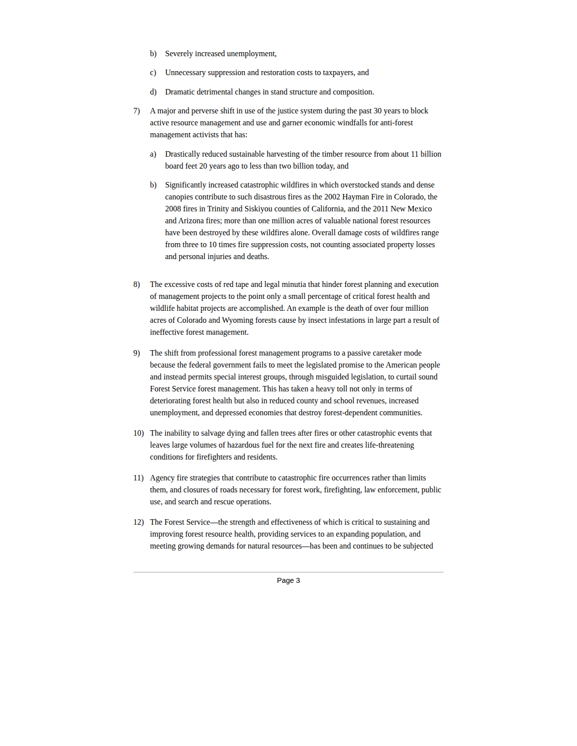b) Severely increased unemployment,
c) Unnecessary suppression and restoration costs to taxpayers, and
d) Dramatic detrimental changes in stand structure and composition.
7)
A major and perverse shift in use of the justice system during the past 30 years to block active resource management and use and garner economic windfalls for anti-forest management activists that has:
a) Drastically reduced sustainable harvesting of the timber resource from about 11 billion board feet 20 years ago to less than two billion today, and
b) Significantly increased catastrophic wildfires in which overstocked stands and dense canopies contribute to such disastrous fires as the 2002 Hayman Fire in Colorado, the 2008 fires in Trinity and Siskiyou counties of California, and the 2011 New Mexico and Arizona fires; more than one million acres of valuable national forest resources have been destroyed by these wildfires alone. Overall damage costs of wildfires range from three to 10 times fire suppression costs, not counting associated property losses and personal injuries and deaths.
8)
The excessive costs of red tape and legal minutia that hinder forest planning and execution of management projects to the point only a small percentage of critical forest health and wildlife habitat projects are accomplished. An example is the death of over four million acres of Colorado and Wyoming forests cause by insect infestations in large part a result of ineffective forest management.
9)
The shift from professional forest management programs to a passive caretaker mode because the federal government fails to meet the legislated promise to the American people and instead permits special interest groups, through misguided legislation, to curtail sound Forest Service forest management. This has taken a heavy toll not only in terms of deteriorating forest health but also in reduced county and school revenues, increased unemployment, and depressed economies that destroy forest-dependent communities.
10)
The inability to salvage dying and fallen trees after fires or other catastrophic events that leaves large volumes of hazardous fuel for the next fire and creates life-threatening conditions for firefighters and residents.
11)
Agency fire strategies that contribute to catastrophic fire occurrences rather than limits them, and closures of roads necessary for forest work, firefighting, law enforcement, public use, and search and rescue operations.
12)
The Forest Service—the strength and effectiveness of which is critical to sustaining and improving forest resource health, providing services to an expanding population, and meeting growing demands for natural resources—has been and continues to be subjected
Page 3